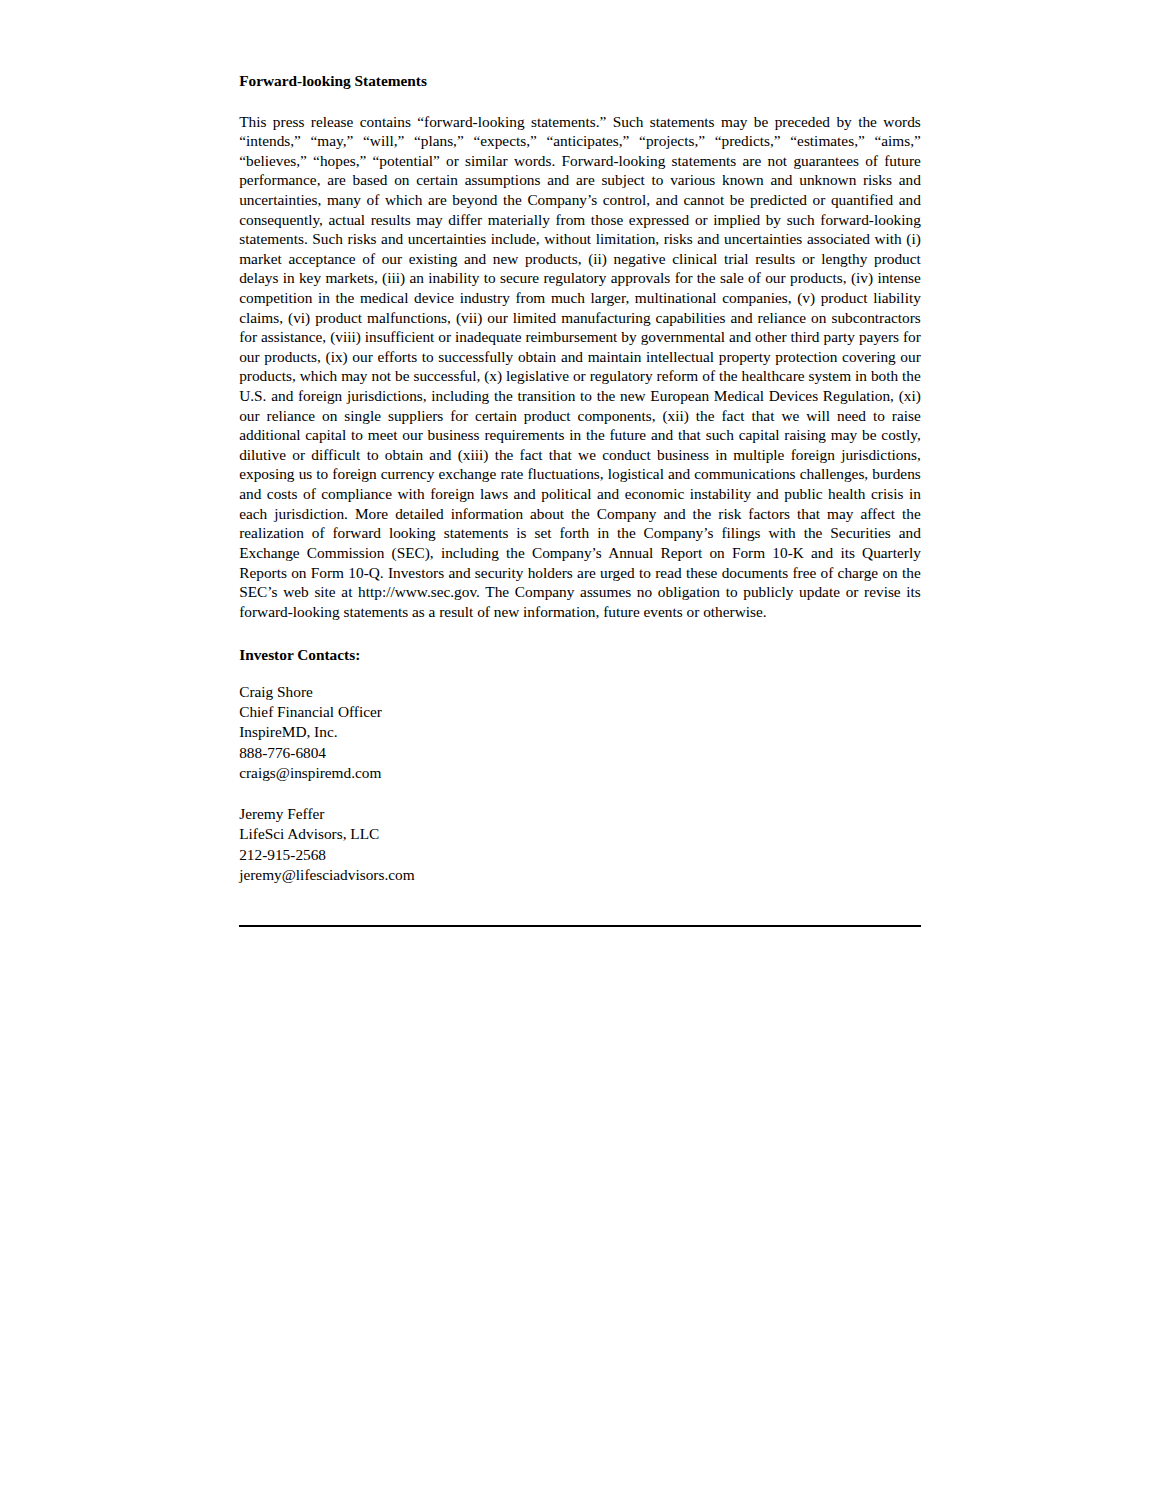Forward-looking Statements
This press release contains “forward-looking statements.” Such statements may be preceded by the words “intends,” “may,” “will,” “plans,” “expects,” “anticipates,” “projects,” “predicts,” “estimates,” “aims,” “believes,” “hopes,” “potential” or similar words. Forward-looking statements are not guarantees of future performance, are based on certain assumptions and are subject to various known and unknown risks and uncertainties, many of which are beyond the Company’s control, and cannot be predicted or quantified and consequently, actual results may differ materially from those expressed or implied by such forward-looking statements. Such risks and uncertainties include, without limitation, risks and uncertainties associated with (i) market acceptance of our existing and new products, (ii) negative clinical trial results or lengthy product delays in key markets, (iii) an inability to secure regulatory approvals for the sale of our products, (iv) intense competition in the medical device industry from much larger, multinational companies, (v) product liability claims, (vi) product malfunctions, (vii) our limited manufacturing capabilities and reliance on subcontractors for assistance, (viii) insufficient or inadequate reimbursement by governmental and other third party payers for our products, (ix) our efforts to successfully obtain and maintain intellectual property protection covering our products, which may not be successful, (x) legislative or regulatory reform of the healthcare system in both the U.S. and foreign jurisdictions, including the transition to the new European Medical Devices Regulation, (xi) our reliance on single suppliers for certain product components, (xii) the fact that we will need to raise additional capital to meet our business requirements in the future and that such capital raising may be costly, dilutive or difficult to obtain and (xiii) the fact that we conduct business in multiple foreign jurisdictions, exposing us to foreign currency exchange rate fluctuations, logistical and communications challenges, burdens and costs of compliance with foreign laws and political and economic instability and public health crisis in each jurisdiction. More detailed information about the Company and the risk factors that may affect the realization of forward looking statements is set forth in the Company’s filings with the Securities and Exchange Commission (SEC), including the Company’s Annual Report on Form 10-K and its Quarterly Reports on Form 10-Q. Investors and security holders are urged to read these documents free of charge on the SEC’s web site at http://www.sec.gov. The Company assumes no obligation to publicly update or revise its forward-looking statements as a result of new information, future events or otherwise.
Investor Contacts:
Craig Shore
Chief Financial Officer
InspireMD, Inc.
888-776-6804
craigs@inspiremd.com
Jeremy Feffer
LifeSci Advisors, LLC
212-915-2568
jeremy@lifesciadvisors.com